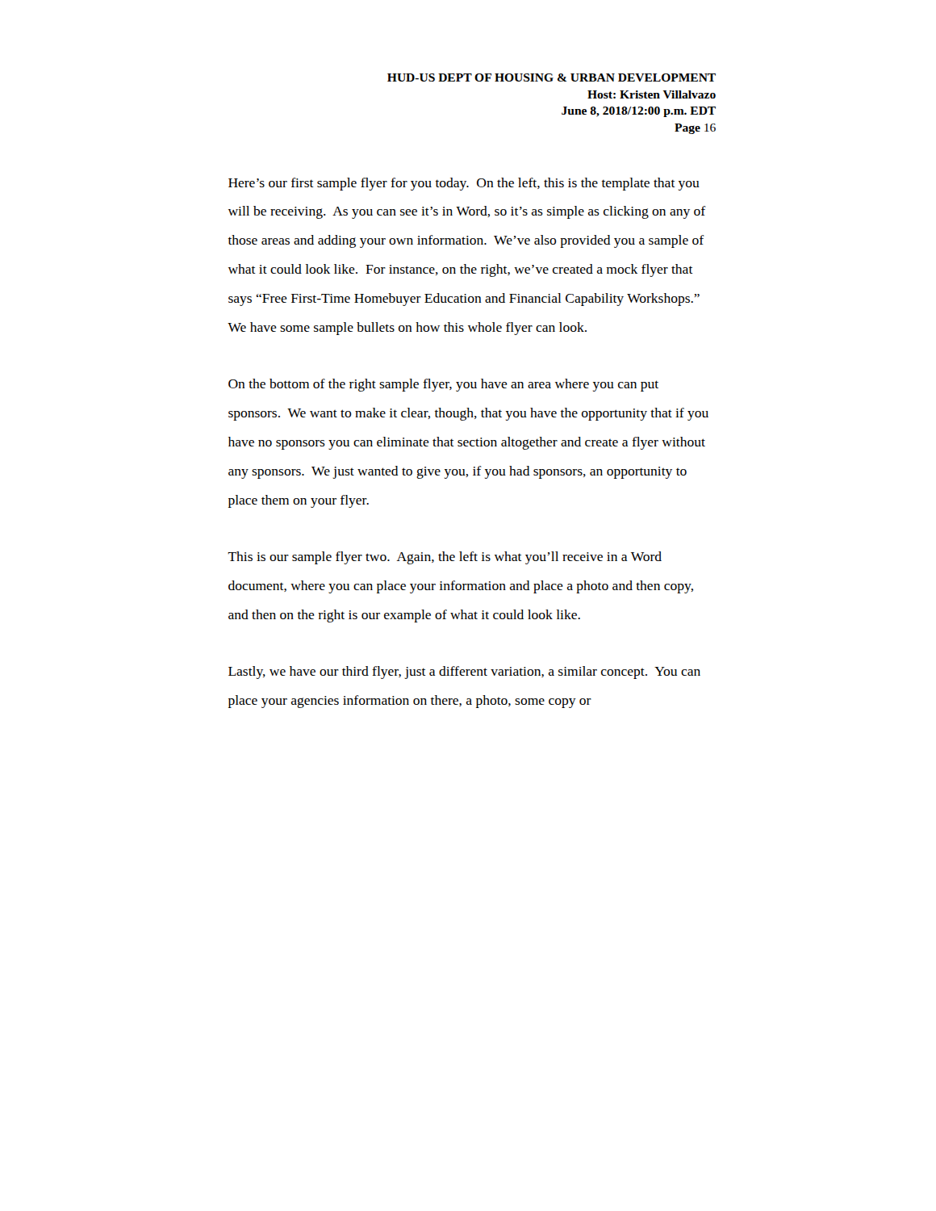HUD-US DEPT OF HOUSING & URBAN DEVELOPMENT
Host: Kristen Villalvazo
June 8, 2018/12:00 p.m. EDT
Page 16
Here’s our first sample flyer for you today. On the left, this is the template that you will be receiving. As you can see it’s in Word, so it’s as simple as clicking on any of those areas and adding your own information. We’ve also provided you a sample of what it could look like. For instance, on the right, we’ve created a mock flyer that says “Free First-Time Homebuyer Education and Financial Capability Workshops.” We have some sample bullets on how this whole flyer can look.
On the bottom of the right sample flyer, you have an area where you can put sponsors. We want to make it clear, though, that you have the opportunity that if you have no sponsors you can eliminate that section altogether and create a flyer without any sponsors. We just wanted to give you, if you had sponsors, an opportunity to place them on your flyer.
This is our sample flyer two. Again, the left is what you’ll receive in a Word document, where you can place your information and place a photo and then copy, and then on the right is our example of what it could look like.
Lastly, we have our third flyer, just a different variation, a similar concept. You can place your agencies information on there, a photo, some copy or